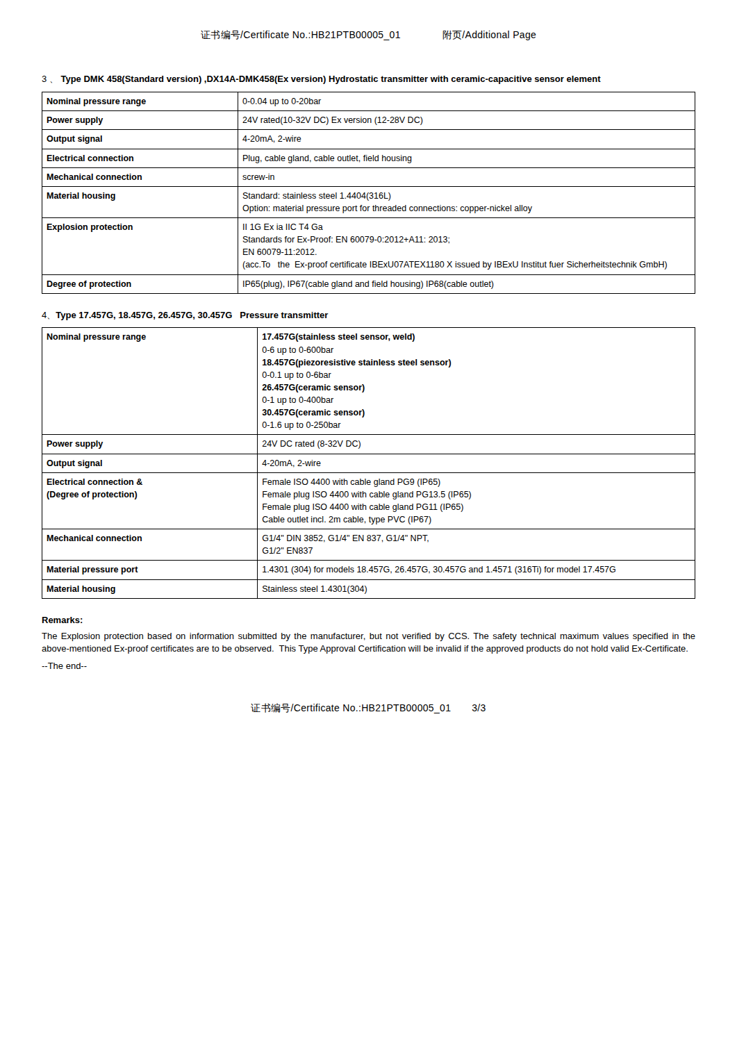证书编号/Certificate No.:HB21PTB00005_01 附页/Additional Page
3 、 Type DMK 458(Standard version) ,DX14A-DMK458(Ex version) Hydrostatic transmitter with ceramic-capacitive sensor element
| Nominal pressure range | 0-0.04 up to 0-20bar |
| Power supply | 24V rated(10-32V DC) Ex version (12-28V DC) |
| Output signal | 4-20mA, 2-wire |
| Electrical connection | Plug, cable gland, cable outlet, field housing |
| Mechanical connection | screw-in |
| Material housing | Standard: stainless steel 1.4404(316L) Option: material pressure port for threaded connections: copper-nickel alloy |
| Explosion protection | II 1G Ex ia IIC T4 Ga Standards for Ex-Proof: EN 60079-0:2012+A11: 2013; EN 60079-11:2012. (acc.To the Ex-proof certificate IBExU07ATEX1180 X issued by IBExU Institut fuer Sicherheitstechnik GmbH) |
| Degree of protection | IP65(plug), IP67(cable gland and field housing) IP68(cable outlet) |
4、Type 17.457G, 18.457G, 26.457G, 30.457G Pressure transmitter
| Nominal pressure range | 17.457G(stainless steel sensor, weld) 0-6 up to 0-600bar 18.457G(piezoresistive stainless steel sensor) 0-0.1 up to 0-6bar 26.457G(ceramic sensor) 0-1 up to 0-400bar 30.457G(ceramic sensor) 0-1.6 up to 0-250bar |
| Power supply | 24V DC rated (8-32V DC) |
| Output signal | 4-20mA, 2-wire |
| Electrical connection & (Degree of protection) | Female ISO 4400 with cable gland PG9 (IP65) Female plug ISO 4400 with cable gland PG13.5 (IP65) Female plug ISO 4400 with cable gland PG11 (IP65) Cable outlet incl. 2m cable, type PVC (IP67) |
| Mechanical connection | G1/4" DIN 3852, G1/4" EN 837, G1/4" NPT, G1/2" EN837 |
| Material pressure port | 1.4301 (304) for models 18.457G, 26.457G, 30.457G and 1.4571 (316Ti) for model 17.457G |
| Material housing | Stainless steel 1.4301(304) |
Remarks:
The Explosion protection based on information submitted by the manufacturer, but not verified by CCS. The safety technical maximum values specified in the above-mentioned Ex-proof certificates are to be observed. This Type Approval Certification will be invalid if the approved products do not hold valid Ex-Certificate.
--The end--
证书编号/Certificate No.:HB21PTB00005_013/3